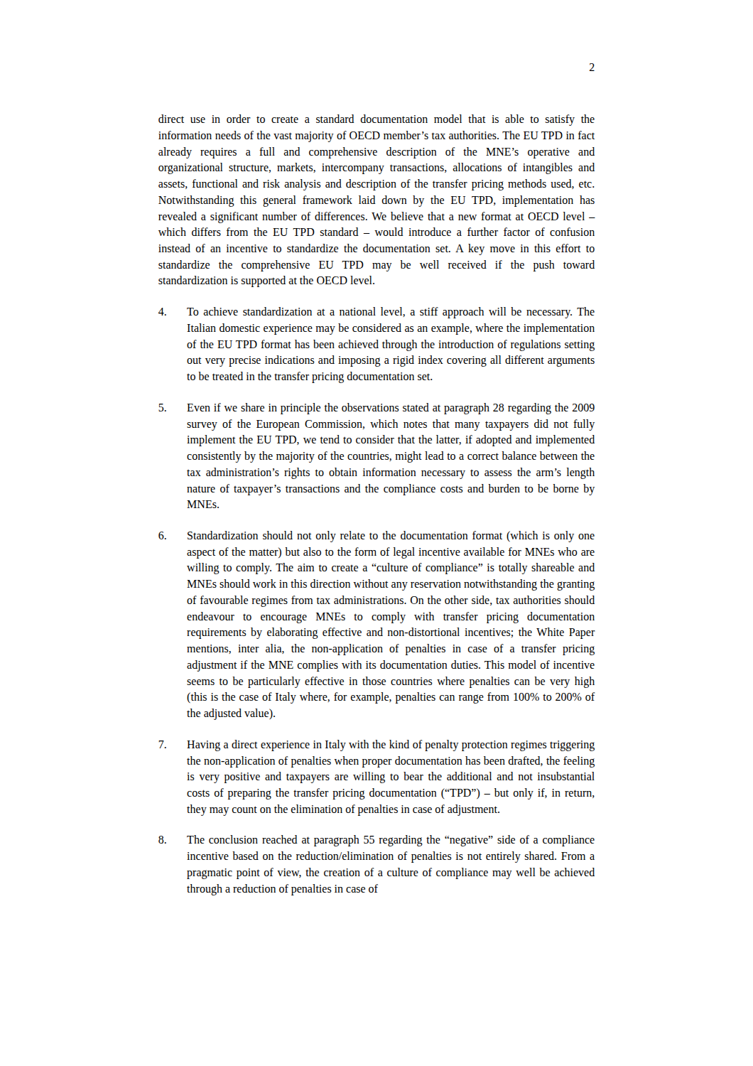2
direct use in order to create a standard documentation model that is able to satisfy the information needs of the vast majority of OECD member’s tax authorities. The EU TPD in fact already requires a full and comprehensive description of the MNE’s operative and organizational structure, markets, intercompany transactions, allocations of intangibles and assets, functional and risk analysis and description of the transfer pricing methods used, etc. Notwithstanding this general framework laid down by the EU TPD, implementation has revealed a significant number of differences. We believe that a new format at OECD level – which differs from the EU TPD standard – would introduce a further factor of confusion instead of an incentive to standardize the documentation set. A key move in this effort to standardize the comprehensive EU TPD may be well received if the push toward standardization is supported at the OECD level.
4. To achieve standardization at a national level, a stiff approach will be necessary. The Italian domestic experience may be considered as an example, where the implementation of the EU TPD format has been achieved through the introduction of regulations setting out very precise indications and imposing a rigid index covering all different arguments to be treated in the transfer pricing documentation set.
5. Even if we share in principle the observations stated at paragraph 28 regarding the 2009 survey of the European Commission, which notes that many taxpayers did not fully implement the EU TPD, we tend to consider that the latter, if adopted and implemented consistently by the majority of the countries, might lead to a correct balance between the tax administration’s rights to obtain information necessary to assess the arm’s length nature of taxpayer’s transactions and the compliance costs and burden to be borne by MNEs.
6. Standardization should not only relate to the documentation format (which is only one aspect of the matter) but also to the form of legal incentive available for MNEs who are willing to comply. The aim to create a “culture of compliance” is totally shareable and MNEs should work in this direction without any reservation notwithstanding the granting of favourable regimes from tax administrations. On the other side, tax authorities should endeavour to encourage MNEs to comply with transfer pricing documentation requirements by elaborating effective and non-distortional incentives; the White Paper mentions, inter alia, the non-application of penalties in case of a transfer pricing adjustment if the MNE complies with its documentation duties. This model of incentive seems to be particularly effective in those countries where penalties can be very high (this is the case of Italy where, for example, penalties can range from 100% to 200% of the adjusted value).
7. Having a direct experience in Italy with the kind of penalty protection regimes triggering the non-application of penalties when proper documentation has been drafted, the feeling is very positive and taxpayers are willing to bear the additional and not insubstantial costs of preparing the transfer pricing documentation (“TPD”) – but only if, in return, they may count on the elimination of penalties in case of adjustment.
8. The conclusion reached at paragraph 55 regarding the “negative” side of a compliance incentive based on the reduction/elimination of penalties is not entirely shared. From a pragmatic point of view, the creation of a culture of compliance may well be achieved through a reduction of penalties in case of